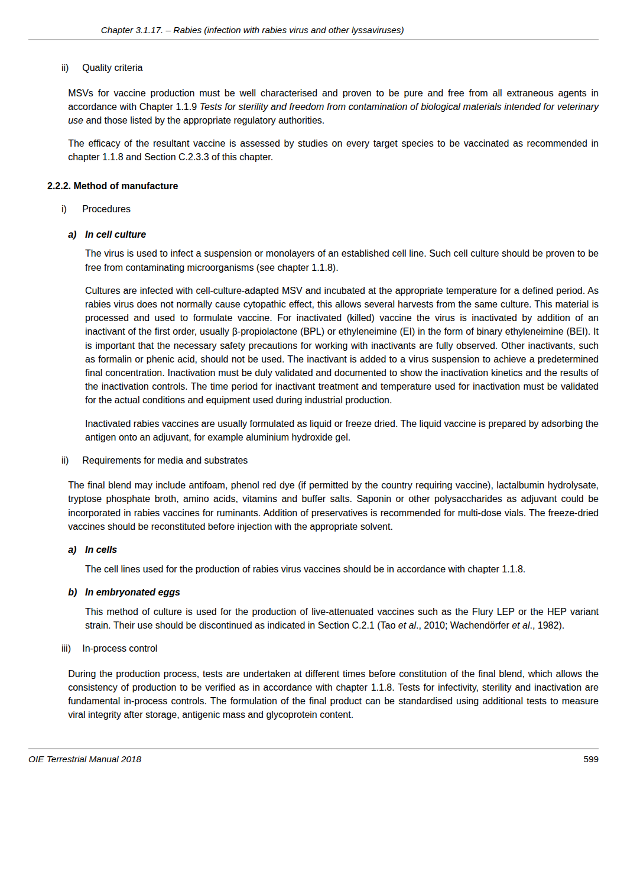Chapter 3.1.17. – Rabies (infection with rabies virus and other lyssaviruses)
ii) Quality criteria
MSVs for vaccine production must be well characterised and proven to be pure and free from all extraneous agents in accordance with Chapter 1.1.9 Tests for sterility and freedom from contamination of biological materials intended for veterinary use and those listed by the appropriate regulatory authorities.
The efficacy of the resultant vaccine is assessed by studies on every target species to be vaccinated as recommended in chapter 1.1.8 and Section C.2.3.3 of this chapter.
2.2.2. Method of manufacture
i) Procedures
a) In cell culture
The virus is used to infect a suspension or monolayers of an established cell line. Such cell culture should be proven to be free from contaminating microorganisms (see chapter 1.1.8).
Cultures are infected with cell-culture-adapted MSV and incubated at the appropriate temperature for a defined period. As rabies virus does not normally cause cytopathic effect, this allows several harvests from the same culture. This material is processed and used to formulate vaccine. For inactivated (killed) vaccine the virus is inactivated by addition of an inactivant of the first order, usually β-propiolactone (BPL) or ethyleneimine (EI) in the form of binary ethyleneimine (BEI). It is important that the necessary safety precautions for working with inactivants are fully observed. Other inactivants, such as formalin or phenic acid, should not be used. The inactivant is added to a virus suspension to achieve a predetermined final concentration. Inactivation must be duly validated and documented to show the inactivation kinetics and the results of the inactivation controls. The time period for inactivant treatment and temperature used for inactivation must be validated for the actual conditions and equipment used during industrial production.
Inactivated rabies vaccines are usually formulated as liquid or freeze dried. The liquid vaccine is prepared by adsorbing the antigen onto an adjuvant, for example aluminium hydroxide gel.
ii) Requirements for media and substrates
The final blend may include antifoam, phenol red dye (if permitted by the country requiring vaccine), lactalbumin hydrolysate, tryptose phosphate broth, amino acids, vitamins and buffer salts. Saponin or other polysaccharides as adjuvant could be incorporated in rabies vaccines for ruminants. Addition of preservatives is recommended for multi-dose vials. The freeze-dried vaccines should be reconstituted before injection with the appropriate solvent.
a) In cells
The cell lines used for the production of rabies virus vaccines should be in accordance with chapter 1.1.8.
b) In embryonated eggs
This method of culture is used for the production of live-attenuated vaccines such as the Flury LEP or the HEP variant strain. Their use should be discontinued as indicated in Section C.2.1 (Tao et al., 2010; Wachendörfer et al., 1982).
iii) In-process control
During the production process, tests are undertaken at different times before constitution of the final blend, which allows the consistency of production to be verified as in accordance with chapter 1.1.8. Tests for infectivity, sterility and inactivation are fundamental in-process controls. The formulation of the final product can be standardised using additional tests to measure viral integrity after storage, antigenic mass and glycoprotein content.
OIE Terrestrial Manual 2018
599